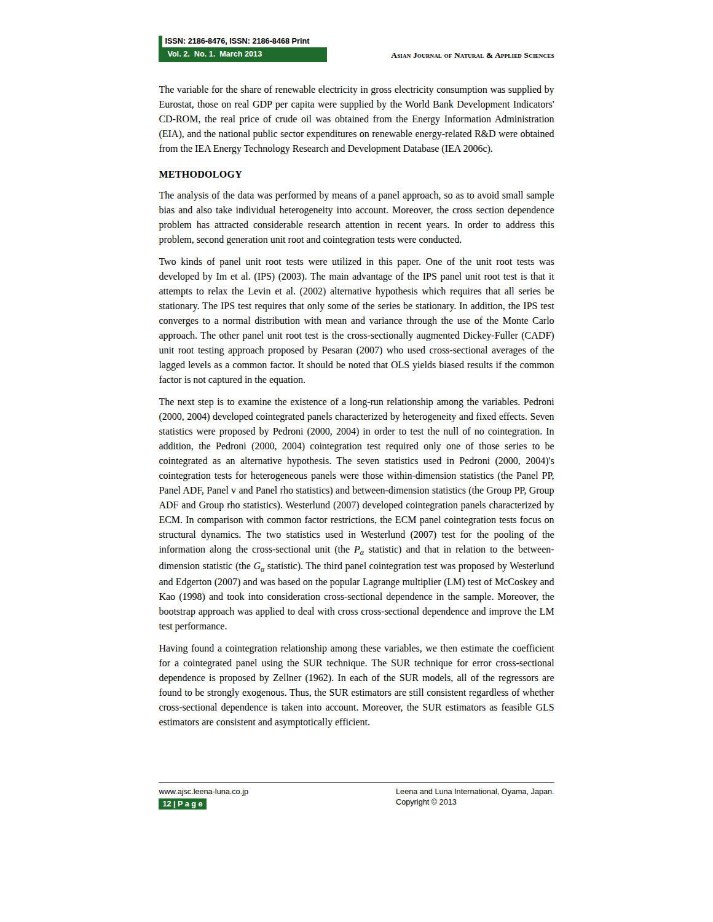ISSN: 2186-8476, ISSN: 2186-8468 Print Vol. 2. No. 1. March 2013
Asian Journal of Natural & Applied Sciences
The variable for the share of renewable electricity in gross electricity consumption was supplied by Eurostat, those on real GDP per capita were supplied by the World Bank Development Indicators' CD-ROM, the real price of crude oil was obtained from the Energy Information Administration (EIA), and the national public sector expenditures on renewable energy-related R&D were obtained from the IEA Energy Technology Research and Development Database (IEA 2006c).
METHODOLOGY
The analysis of the data was performed by means of a panel approach, so as to avoid small sample bias and also take individual heterogeneity into account. Moreover, the cross section dependence problem has attracted considerable research attention in recent years. In order to address this problem, second generation unit root and cointegration tests were conducted.
Two kinds of panel unit root tests were utilized in this paper. One of the unit root tests was developed by Im et al. (IPS) (2003). The main advantage of the IPS panel unit root test is that it attempts to relax the Levin et al. (2002) alternative hypothesis which requires that all series be stationary. The IPS test requires that only some of the series be stationary. In addition, the IPS test converges to a normal distribution with mean and variance through the use of the Monte Carlo approach. The other panel unit root test is the cross-sectionally augmented Dickey-Fuller (CADF) unit root testing approach proposed by Pesaran (2007) who used cross-sectional averages of the lagged levels as a common factor. It should be noted that OLS yields biased results if the common factor is not captured in the equation.
The next step is to examine the existence of a long-run relationship among the variables. Pedroni (2000, 2004) developed cointegrated panels characterized by heterogeneity and fixed effects. Seven statistics were proposed by Pedroni (2000, 2004) in order to test the null of no cointegration. In addition, the Pedroni (2000, 2004) cointegration test required only one of those series to be cointegrated as an alternative hypothesis. The seven statistics used in Pedroni (2000, 2004)'s cointegration tests for heterogeneous panels were those within-dimension statistics (the Panel PP, Panel ADF, Panel v and Panel rho statistics) and between-dimension statistics (the Group PP, Group ADF and Group rho statistics). Westerlund (2007) developed cointegration panels characterized by ECM. In comparison with common factor restrictions, the ECM panel cointegration tests focus on structural dynamics. The two statistics used in Westerlund (2007) test for the pooling of the information along the cross-sectional unit (the Pα statistic) and that in relation to the between-dimension statistic (the Gα statistic). The third panel cointegration test was proposed by Westerlund and Edgerton (2007) and was based on the popular Lagrange multiplier (LM) test of McCoskey and Kao (1998) and took into consideration cross-sectional dependence in the sample. Moreover, the bootstrap approach was applied to deal with cross cross-sectional dependence and improve the LM test performance.
Having found a cointegration relationship among these variables, we then estimate the coefficient for a cointegrated panel using the SUR technique. The SUR technique for error cross-sectional dependence is proposed by Zellner (1962). In each of the SUR models, all of the regressors are found to be strongly exogenous. Thus, the SUR estimators are still consistent regardless of whether cross-sectional dependence is taken into account. Moreover, the SUR estimators as feasible GLS estimators are consistent and asymptotically efficient.
www.ajsc.leena-luna.co.jp 12 | P a g e
Leena and Luna International, Oyama, Japan.
Copyright © 2013